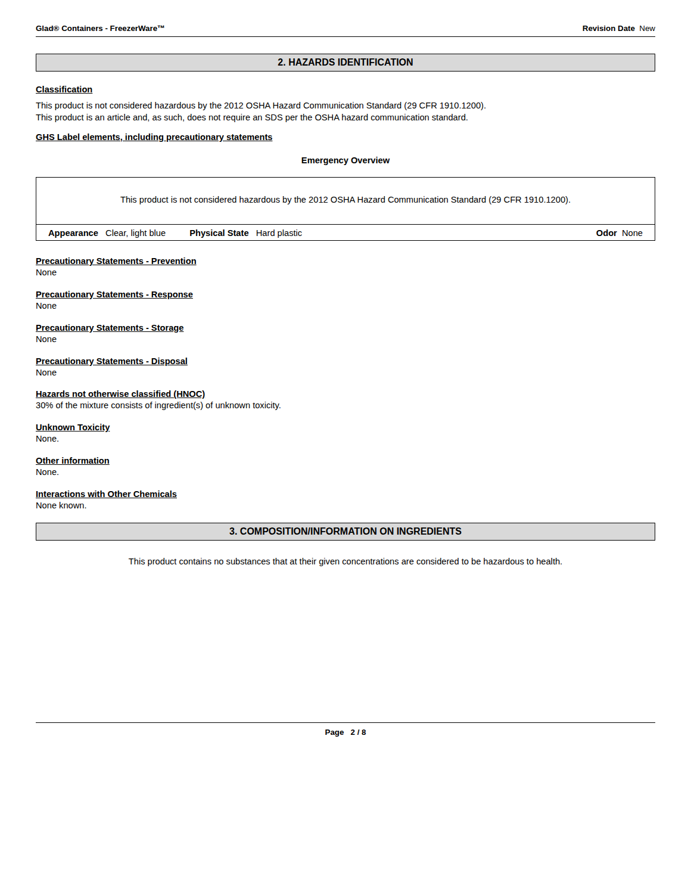Glad® Containers - FreezerWare™
Revision Date New
2. HAZARDS IDENTIFICATION
Classification
This product is not considered hazardous by the 2012 OSHA Hazard Communication Standard (29 CFR 1910.1200).
This product is an article and, as such, does not require an SDS per the OSHA hazard communication standard.
GHS Label elements, including precautionary statements
Emergency Overview
This product is not considered hazardous by the 2012 OSHA Hazard Communication Standard (29 CFR 1910.1200).
Appearance Clear, light blue
Physical State Hard plastic
Odor None
Precautionary Statements - Prevention
None
Precautionary Statements - Response
None
Precautionary Statements - Storage
None
Precautionary Statements - Disposal
None
Hazards not otherwise classified (HNOC)
30% of the mixture consists of ingredient(s) of unknown toxicity.
Unknown Toxicity
None.
Other information
None.
Interactions with Other Chemicals
None known.
3. COMPOSITION/INFORMATION ON INGREDIENTS
This product contains no substances that at their given concentrations are considered to be hazardous to health.
Page 2 / 8